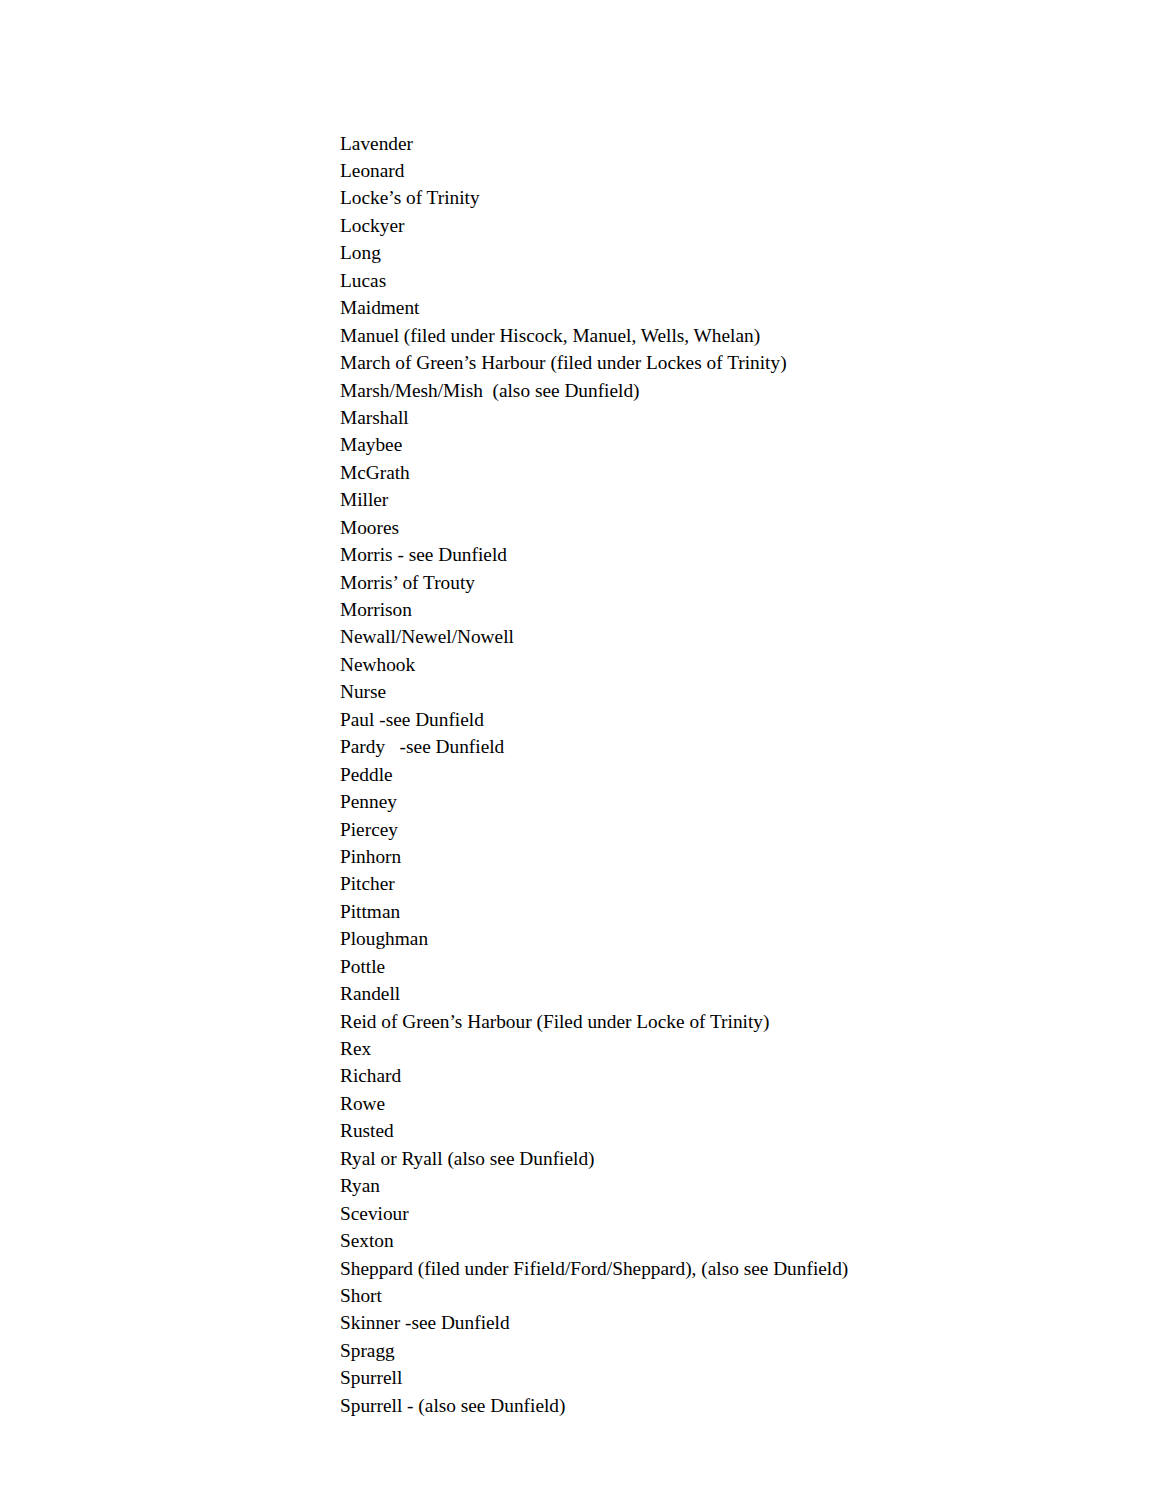Lavender
Leonard
Locke’s of Trinity
Lockyer
Long
Lucas
Maidment
Manuel (filed under Hiscock, Manuel, Wells, Whelan)
March of Green’s Harbour (filed under Lockes of Trinity)
Marsh/Mesh/Mish (also see Dunfield)
Marshall
Maybee
McGrath
Miller
Moores
Morris - see Dunfield
Morris’ of Trouty
Morrison
Newall/Newel/Nowell
Newhook
Nurse
Paul -see Dunfield
Pardy -see Dunfield
Peddle
Penney
Piercey
Pinhorn
Pitcher
Pittman
Ploughman
Pottle
Randell
Reid of Green’s Harbour (Filed under Locke of Trinity)
Rex
Richard
Rowe
Rusted
Ryal or Ryall (also see Dunfield)
Ryan
Sceviour
Sexton
Sheppard (filed under Fifield/Ford/Sheppard), (also see Dunfield)
Short
Skinner -see Dunfield
Spragg
Spurrell
Spurrell - (also see Dunfield)